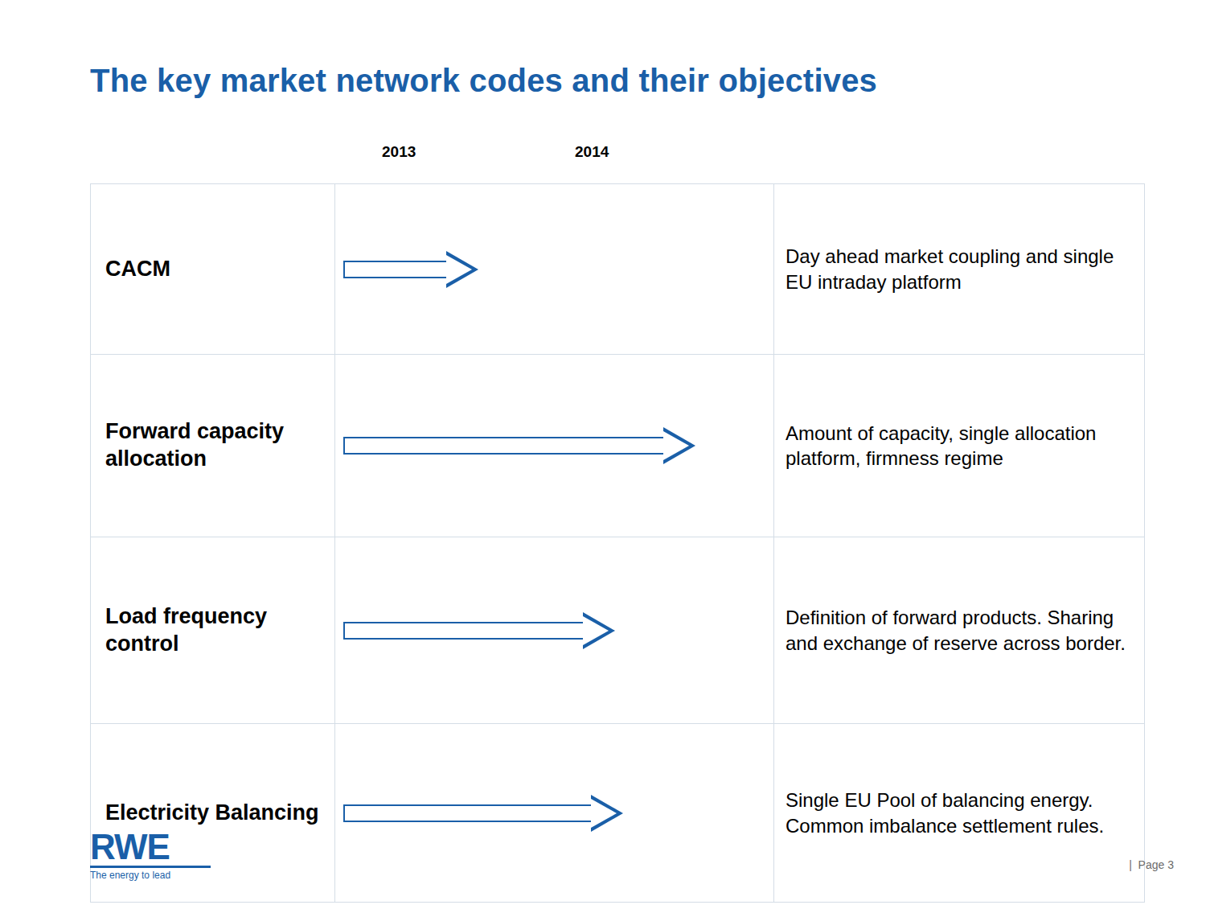The key market network codes and their objectives
2013 2014
| CACM | | Day ahead market coupling and single EU intraday platform |
| Forward capacity allocation | | Amount of capacity, single allocation platform, firmness regime |
| Load frequency control | | Definition of forward products. Sharing and exchange of reserve across border. |
| Electricity Balancing | | Single EU Pool of balancing energy. Common imbalance settlement rules. |
RWE
The energy to lead
| Page 3